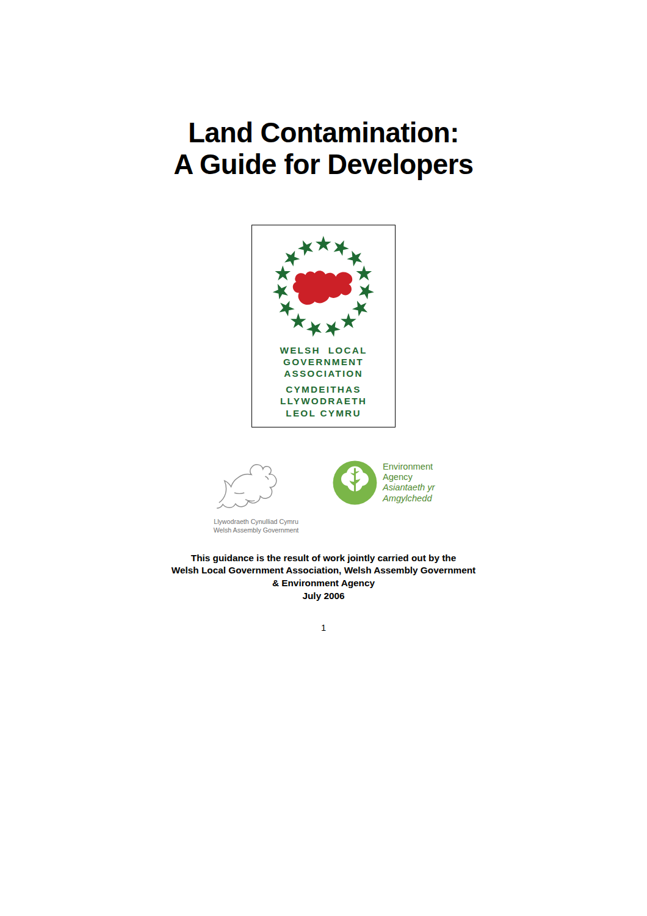Land Contamination:
A Guide for Developers
WELSH LOCAL
GOVERNMENT
ASSOCIATION
CYMDEITHAS
LLYWODRAETH
LEOL CYMRU
Llywodraeth Cynulliad Cymru
Welsh Assembly Government
Environment
Agency
Asiantaeth yr
Amgylchedd
This guidance is the result of work jointly carried out by the
Welsh Local Government Association, Welsh Assembly Government
& Environment Agency
July 2006
1